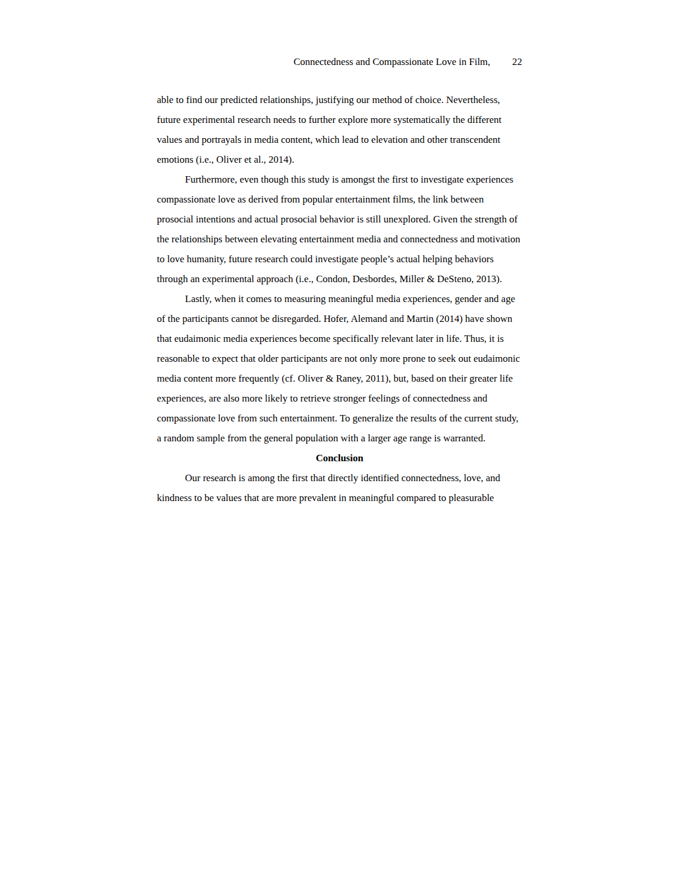Connectedness and Compassionate Love in Film, 22
able to find our predicted relationships, justifying our method of choice. Nevertheless, future experimental research needs to further explore more systematically the different values and portrayals in media content, which lead to elevation and other transcendent emotions (i.e., Oliver et al., 2014).
Furthermore, even though this study is amongst the first to investigate experiences compassionate love as derived from popular entertainment films, the link between prosocial intentions and actual prosocial behavior is still unexplored. Given the strength of the relationships between elevating entertainment media and connectedness and motivation to love humanity, future research could investigate people’s actual helping behaviors through an experimental approach (i.e., Condon, Desbordes, Miller & DeSteno, 2013).
Lastly, when it comes to measuring meaningful media experiences, gender and age of the participants cannot be disregarded. Hofer, Alemand and Martin (2014) have shown that eudaimonic media experiences become specifically relevant later in life. Thus, it is reasonable to expect that older participants are not only more prone to seek out eudaimonic media content more frequently (cf. Oliver & Raney, 2011), but, based on their greater life experiences, are also more likely to retrieve stronger feelings of connectedness and compassionate love from such entertainment. To generalize the results of the current study, a random sample from the general population with a larger age range is warranted.
Conclusion
Our research is among the first that directly identified connectedness, love, and kindness to be values that are more prevalent in meaningful compared to pleasurable